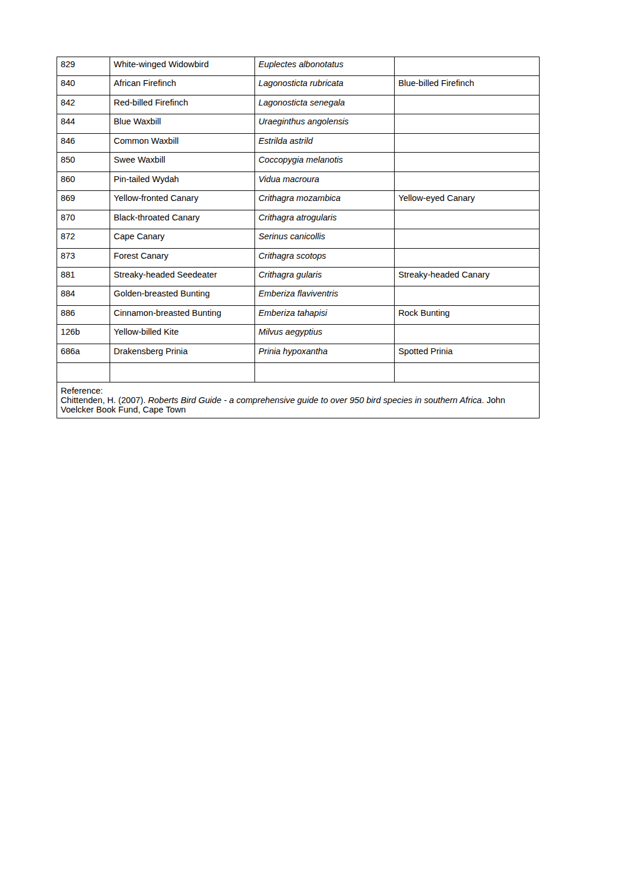| 829 | White-winged Widowbird | Euplectes albonotatus | |
| 840 | African Firefinch | Lagonosticta rubricata | Blue-billed Firefinch |
| 842 | Red-billed Firefinch | Lagonosticta senegala | |
| 844 | Blue Waxbill | Uraeginthus angolensis | |
| 846 | Common Waxbill | Estrilda astrild | |
| 850 | Swee Waxbill | Coccopygia melanotis | |
| 860 | Pin-tailed Wydah | Vidua macroura | |
| 869 | Yellow-fronted Canary | Crithagra mozambica | Yellow-eyed Canary |
| 870 | Black-throated Canary | Crithagra atrogularis | |
| 872 | Cape Canary | Serinus canicollis | |
| 873 | Forest Canary | Crithagra scotops | |
| 881 | Streaky-headed Seedeater | Crithagra gularis | Streaky-headed Canary |
| 884 | Golden-breasted Bunting | Emberiza flaviventris | |
| 886 | Cinnamon-breasted Bunting | Emberiza tahapisi | Rock Bunting |
| 126b | Yellow-billed Kite | Milvus aegyptius | |
| 686a | Drakensberg Prinia | Prinia hypoxantha | Spotted Prinia |
| Reference: Chittenden, H. (2007). Roberts Bird Guide - a comprehensive guide to over 950 bird species in southern Africa . John Voelcker Book Fund, Cape Town |